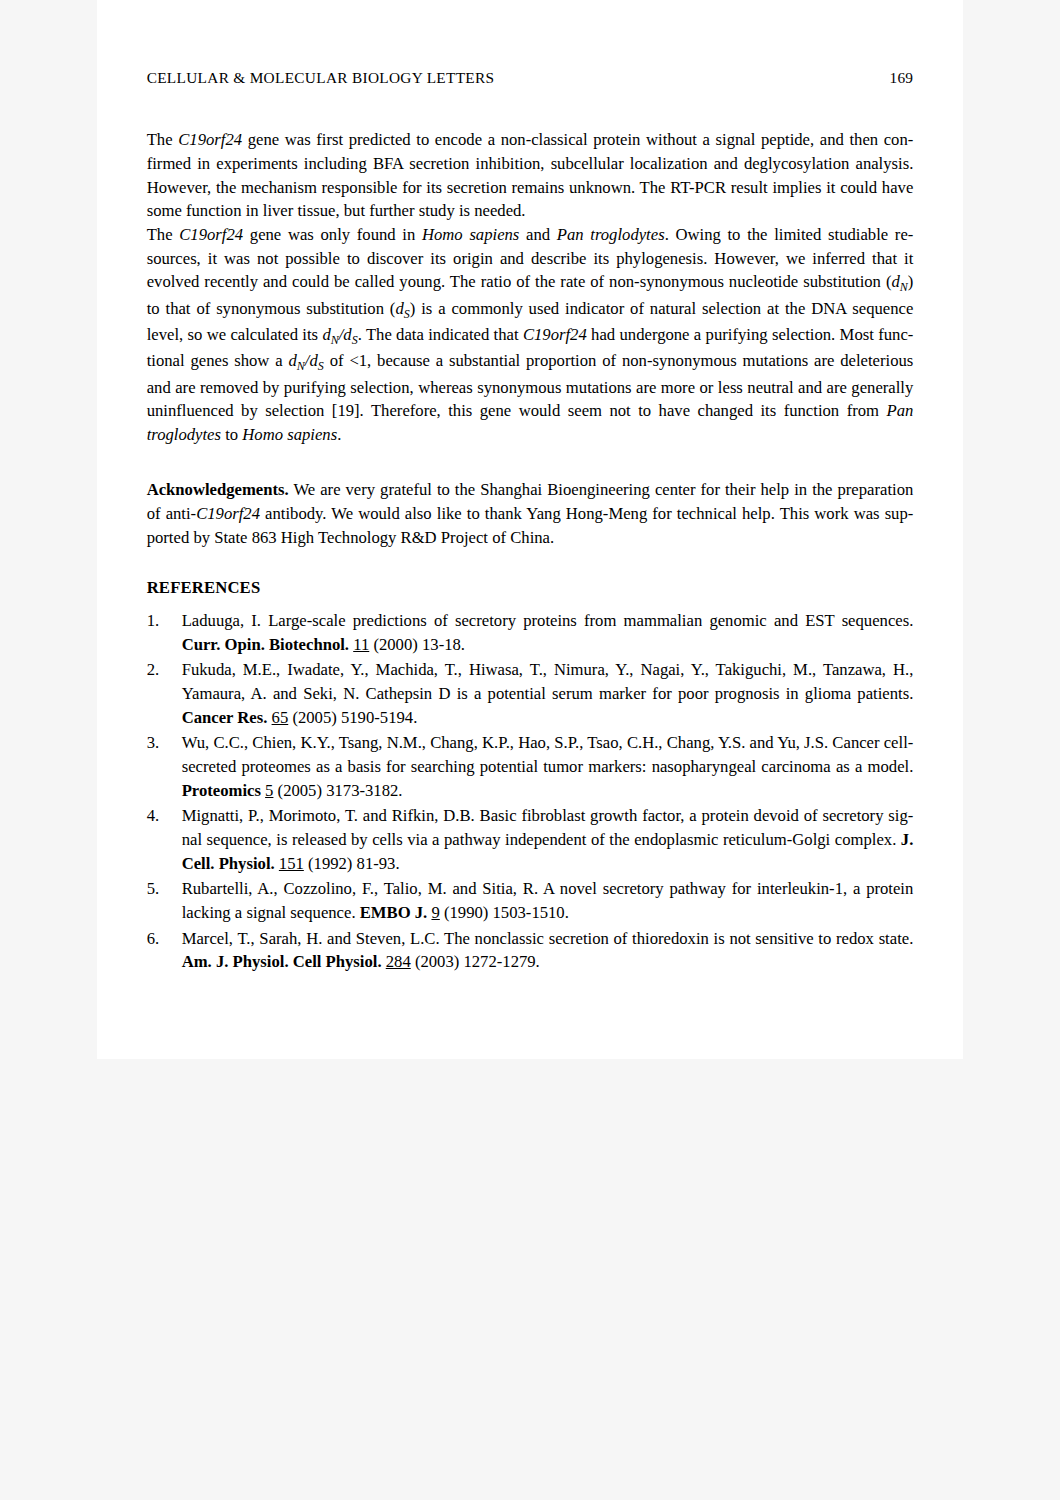Cellular & Molecular Biology Letters 169
The C19orf24 gene was first predicted to encode a non-classical protein without a signal peptide, and then confirmed in experiments including BFA secretion inhibition, subcellular localization and deglycosylation analysis. However, the mechanism responsible for its secretion remains unknown. The RT-PCR result implies it could have some function in liver tissue, but further study is needed.
The C19orf24 gene was only found in Homo sapiens and Pan troglodytes. Owing to the limited studiable resources, it was not possible to discover its origin and describe its phylogenesis. However, we inferred that it evolved recently and could be called young. The ratio of the rate of non-synonymous nucleotide substitution (dN) to that of synonymous substitution (dS) is a commonly used indicator of natural selection at the DNA sequence level, so we calculated its dN/dS. The data indicated that C19orf24 had undergone a purifying selection. Most functional genes show a dN/dS of <1, because a substantial proportion of non-synonymous mutations are deleterious and are removed by purifying selection, whereas synonymous mutations are more or less neutral and are generally uninfluenced by selection [19]. Therefore, this gene would seem not to have changed its function from Pan troglodytes to Homo sapiens.
Acknowledgements. We are very grateful to the Shanghai Bioengineering center for their help in the preparation of anti-C19orf24 antibody. We would also like to thank Yang Hong-Meng for technical help. This work was supported by State 863 High Technology R&D Project of China.
REFERENCES
Laduuga, I. Large-scale predictions of secretory proteins from mammalian genomic and EST sequences. Curr. Opin. Biotechnol. 11 (2000) 13-18.
Fukuda, M.E., Iwadate, Y., Machida, T., Hiwasa, T., Nimura, Y., Nagai, Y., Takiguchi, M., Tanzawa, H., Yamaura, A. and Seki, N. Cathepsin D is a potential serum marker for poor prognosis in glioma patients. Cancer Res. 65 (2005) 5190-5194.
Wu, C.C., Chien, K.Y., Tsang, N.M., Chang, K.P., Hao, S.P., Tsao, C.H., Chang, Y.S. and Yu, J.S. Cancer cell-secreted proteomes as a basis for searching potential tumor markers: nasopharyngeal carcinoma as a model. Proteomics 5 (2005) 3173-3182.
Mignatti, P., Morimoto, T. and Rifkin, D.B. Basic fibroblast growth factor, a protein devoid of secretory signal sequence, is released by cells via a pathway independent of the endoplasmic reticulum-Golgi complex. J. Cell. Physiol. 151 (1992) 81-93.
Rubartelli, A., Cozzolino, F., Talio, M. and Sitia, R. A novel secretory pathway for interleukin-1, a protein lacking a signal sequence. EMBO J. 9 (1990) 1503-1510.
Marcel, T., Sarah, H. and Steven, L.C. The nonclassic secretion of thioredoxin is not sensitive to redox state. Am. J. Physiol. Cell Physiol. 284 (2003) 1272-1279.